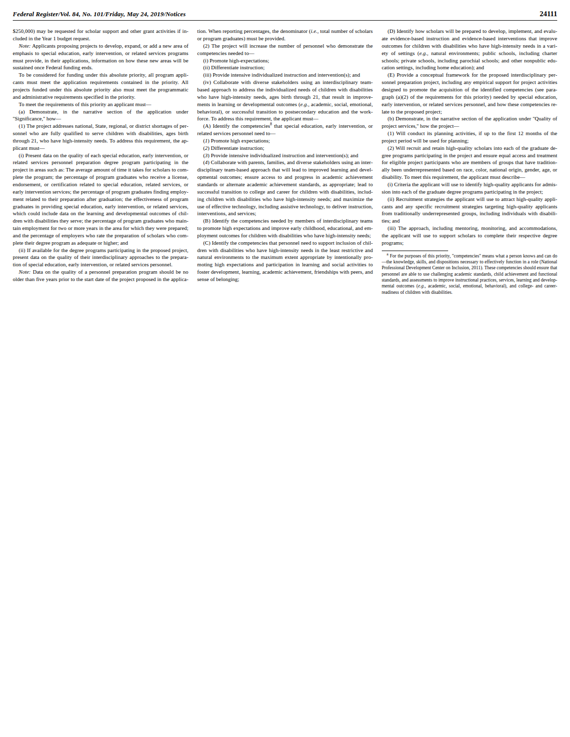Federal Register/Vol. 84, No. 101/Friday, May 24, 2019/Notices
24111
$250,000) may be requested for scholar support and other grant activities if included in the Year 1 budget request.
Note: Applicants proposing projects to develop, expand, or add a new area of emphasis to special education, early intervention, or related services programs must provide, in their applications, information on how these new areas will be sustained once Federal funding ends.
To be considered for funding under this absolute priority, all program applicants must meet the application requirements contained in the priority. All projects funded under this absolute priority also must meet the programmatic and administrative requirements specified in the priority.
To meet the requirements of this priority an applicant must—
(a) Demonstrate, in the narrative section of the application under ''Significance,'' how—
(1) The project addresses national, State, regional, or district shortages of personnel who are fully qualified to serve children with disabilities, ages birth through 21, who have high-intensity needs. To address this requirement, the applicant must—
(i) Present data on the quality of each special education, early intervention, or related services personnel preparation degree program participating in the project in areas such as: The average amount of time it takes for scholars to complete the program; the percentage of program graduates who receive a license, endorsement, or certification related to special education, related services, or early intervention services; the percentage of program graduates finding employment related to their preparation after graduation; the effectiveness of program graduates in providing special education, early intervention, or related services, which could include data on the learning and developmental outcomes of children with disabilities they serve; the percentage of program graduates who maintain employment for two or more years in the area for which they were prepared; and the percentage of employers who rate the preparation of scholars who complete their degree program as adequate or higher; and
(ii) If available for the degree programs participating in the proposed project, present data on the quality of their interdisciplinary approaches to the preparation of special education, early intervention, or related services personnel.
Note: Data on the quality of a personnel preparation program should be no older than five years prior to the start date of the project proposed in the application. When reporting percentages, the denominator (i.e., total number of scholars or program graduates) must be provided.
(2) The project will increase the number of personnel who demonstrate the competencies needed to—
(i) Promote high-expectations;
(ii) Differentiate instruction;
(iii) Provide intensive individualized instruction and intervention(s); and
(iv) Collaborate with diverse stakeholders using an interdisciplinary team-based approach to address the individualized needs of children with disabilities who have high-intensity needs, ages birth through 21, that result in improvements in learning or developmental outcomes (e.g., academic, social, emotional, behavioral), or successful transition to postsecondary education and the workforce. To address this requirement, the applicant must—
(A) Identify the competencies8 that special education, early intervention, or related services personnel need to—
(1) Promote high expectations;
(2) Differentiate instruction;
(3) Provide intensive individualized instruction and intervention(s); and
(4) Collaborate with parents, families, and diverse stakeholders using an interdisciplinary team-based approach that will lead to improved learning and developmental outcomes; ensure access to and progress in academic achievement standards or alternate academic achievement standards, as appropriate; lead to successful transition to college and career for children with disabilities, including children with disabilities who have high-intensity needs; and maximize the use of effective technology, including assistive technology, to deliver instruction, interventions, and services;
(B) Identify the competencies needed by members of interdisciplinary teams to promote high expectations and improve early childhood, educational, and employment outcomes for children with disabilities who have high-intensity needs;
(C) Identify the competencies that personnel need to support inclusion of children with disabilities who have high-intensity needs in the least restrictive and natural environments to the maximum extent appropriate by intentionally promoting high expectations and participation in learning and social activities to foster development, learning, academic achievement, friendships with peers, and sense of belonging;
(D) Identify how scholars will be prepared to develop, implement, and evaluate evidence-based instruction and evidence-based interventions that improve outcomes for children with disabilities who have high-intensity needs in a variety of settings (e.g., natural environments; public schools, including charter schools; private schools, including parochial schools; and other nonpublic education settings, including home education); and
(E) Provide a conceptual framework for the proposed interdisciplinary personnel preparation project, including any empirical support for project activities designed to promote the acquisition of the identified competencies (see paragraph (a)(2) of the requirements for this priority) needed by special education, early intervention, or related services personnel, and how these competencies relate to the proposed project;
(b) Demonstrate, in the narrative section of the application under ''Quality of project services,'' how the project—
(1) Will conduct its planning activities, if up to the first 12 months of the project period will be used for planning;
(2) Will recruit and retain high-quality scholars into each of the graduate degree programs participating in the project and ensure equal access and treatment for eligible project participants who are members of groups that have traditionally been underrepresented based on race, color, national origin, gender, age, or disability. To meet this requirement, the applicant must describe—
(i) Criteria the applicant will use to identify high-quality applicants for admission into each of the graduate degree programs participating in the project;
(ii) Recruitment strategies the applicant will use to attract high-quality applicants and any specific recruitment strategies targeting high-quality applicants from traditionally underrepresented groups, including individuals with disabilities; and
(iii) The approach, including mentoring, monitoring, and accommodations, the applicant will use to support scholars to complete their respective degree programs;
8 For the purposes of this priority, ''competencies'' means what a person knows and can do—the knowledge, skills, and dispositions necessary to effectively function in a role (National Professional Development Center on Inclusion, 2011). These competencies should ensure that personnel are able to use challenging academic standards, child achievement and functional standards, and assessments to improve instructional practices, services, learning and developmental outcomes (e.g., academic, social, emotional, behavioral), and college- and career-readiness of children with disabilities.